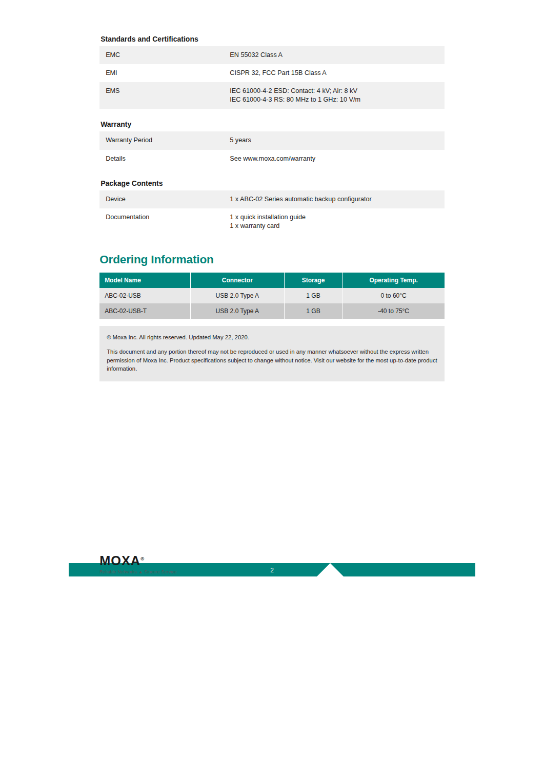Standards and Certifications
| EMC | EN 55032 Class A |
| EMI | CISPR 32, FCC Part 15B Class A |
| EMS | IEC 61000-4-2 ESD: Contact: 4 kV; Air: 8 kV IEC 61000-4-3 RS: 80 MHz to 1 GHz: 10 V/m |
Warranty
| Warranty Period | 5 years |
| Details | See www.moxa.com/warranty |
Package Contents
| Device | 1 x ABC-02 Series automatic backup configurator |
| Documentation | 1 x quick installation guide 1 x warranty card |
Ordering Information
| Model Name | Connector | Storage | Operating Temp. |
| --- | --- | --- | --- |
| ABC-02-USB | USB 2.0 Type A | 1 GB | 0 to 60°C |
| ABC-02-USB-T | USB 2.0 Type A | 1 GB | -40 to 75°C |
© Moxa Inc. All rights reserved. Updated May 22, 2020.
This document and any portion thereof may not be reproduced or used in any manner whatsoever without the express written permission of Moxa Inc. Product specifications subject to change without notice. Visit our website for the most up-to-date product information.
MOXA®
Reliable Networks ▲ Sincere Service
2
www.moxa.com